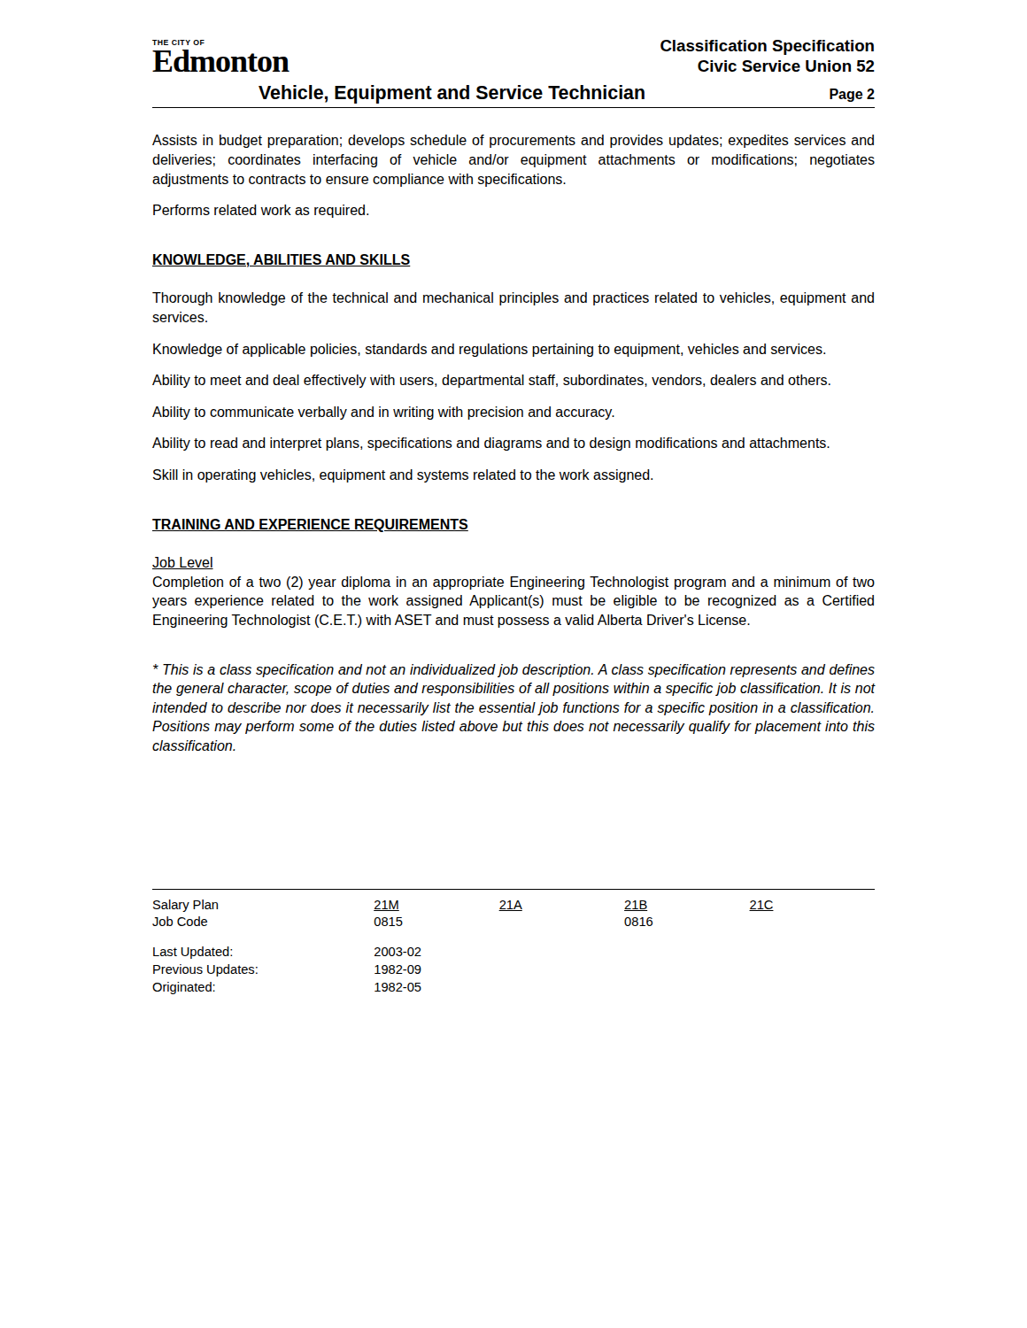THE CITY OF Edmonton
Classification Specification
Civic Service Union 52
Vehicle, Equipment and Service Technician Page 2
Assists in budget preparation; develops schedule of procurements and provides updates; expedites services and deliveries; coordinates interfacing of vehicle and/or equipment attachments or modifications; negotiates adjustments to contracts to ensure compliance with specifications.
Performs related work as required.
KNOWLEDGE, ABILITIES AND SKILLS
Thorough knowledge of the technical and mechanical principles and practices related to vehicles, equipment and services.
Knowledge of applicable policies, standards and regulations pertaining to equipment, vehicles and services.
Ability to meet and deal effectively with users, departmental staff, subordinates, vendors, dealers and others.
Ability to communicate verbally and in writing with precision and accuracy.
Ability to read and interpret plans, specifications and diagrams and to design modifications and attachments.
Skill in operating vehicles, equipment and systems related to the work assigned.
TRAINING AND EXPERIENCE REQUIREMENTS
Job Level
Completion of a two (2) year diploma in an appropriate Engineering Technologist program and a minimum of two years experience related to the work assigned Applicant(s) must be eligible to be recognized as a Certified Engineering Technologist (C.E.T.) with ASET and must possess a valid Alberta Driver's License.
* This is a class specification and not an individualized job description. A class specification represents and defines the general character, scope of duties and responsibilities of all positions within a specific job classification. It is not intended to describe nor does it necessarily list the essential job functions for a specific position in a classification. Positions may perform some of the duties listed above but this does not necessarily qualify for placement into this classification.
| Salary Plan | 21M | 21A | 21B | 21C |
| Job Code | 0815 | | 0816 | |
| Last Updated: | 2003-02 | | | |
| Previous Updates: | 1982-09 | | | |
| Originated: | 1982-05 | | | |